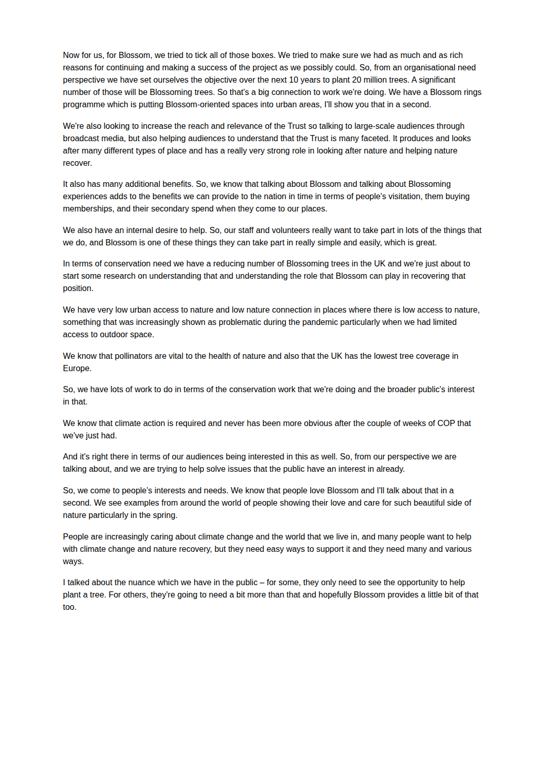Now for us, for Blossom, we tried to tick all of those boxes. We tried to make sure we had as much and as rich reasons for continuing and making a success of the project as we possibly could. So, from an organisational need perspective we have set ourselves the objective over the next 10 years to plant 20 million trees. A significant number of those will be Blossoming trees. So that's a big connection to work we're doing. We have a Blossom rings programme which is putting Blossom-oriented spaces into urban areas, I'll show you that in a second.
We're also looking to increase the reach and relevance of the Trust so talking to large-scale audiences through broadcast media, but also helping audiences to understand that the Trust is many faceted. It produces and looks after many different types of place and has a really very strong role in looking after nature and helping nature recover.
It also has many additional benefits. So, we know that talking about Blossom and talking about Blossoming experiences adds to the benefits we can provide to the nation in time in terms of people's visitation, them buying memberships, and their secondary spend when they come to our places.
We also have an internal desire to help. So, our staff and volunteers really want to take part in lots of the things that we do, and Blossom is one of these things they can take part in really simple and easily, which is great.
In terms of conservation need we have a reducing number of Blossoming trees in the UK and we're just about to start some research on understanding that and understanding the role that Blossom can play in recovering that position.
We have very low urban access to nature and low nature connection in places where there is low access to nature, something that was increasingly shown as problematic during the pandemic particularly when we had limited access to outdoor space.
We know that pollinators are vital to the health of nature and also that the UK has the lowest tree coverage in Europe.
So, we have lots of work to do in terms of the conservation work that we're doing and the broader public's interest in that.
We know that climate action is required and never has been more obvious after the couple of weeks of COP that we've just had.
And it's right there in terms of our audiences being interested in this as well. So, from our perspective we are talking about, and we are trying to help solve issues that the public have an interest in already.
So, we come to people's interests and needs. We know that people love Blossom and I'll talk about that in a second. We see examples from around the world of people showing their love and care for such beautiful side of nature particularly in the spring.
People are increasingly caring about climate change and the world that we live in, and many people want to help with climate change and nature recovery, but they need easy ways to support it and they need many and various ways.
I talked about the nuance which we have in the public – for some, they only need to see the opportunity to help plant a tree. For others, they're going to need a bit more than that and hopefully Blossom provides a little bit of that too.